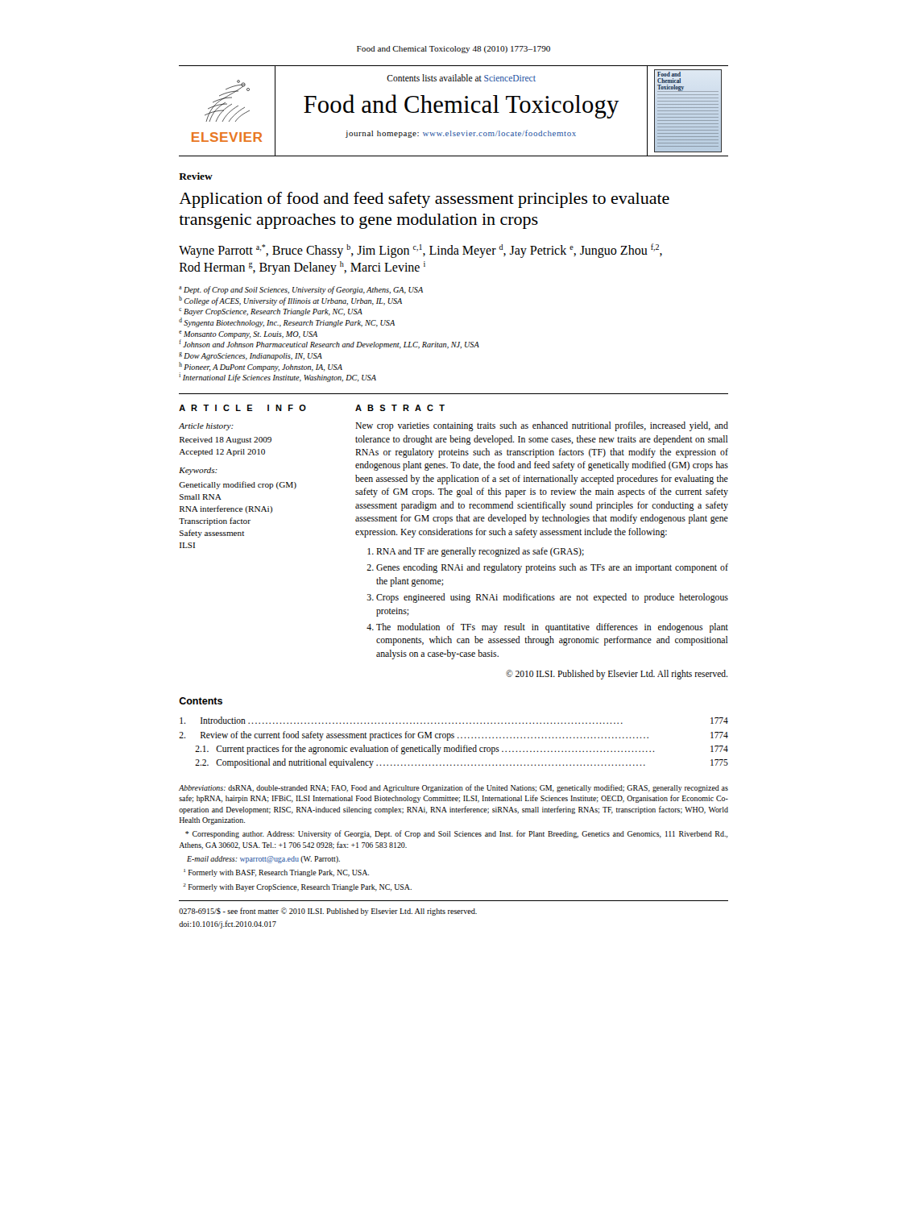Food and Chemical Toxicology 48 (2010) 1773–1790
ELSEVIER
Contents lists available at ScienceDirect
Food and Chemical Toxicology
journal homepage: www.elsevier.com/locate/foodchemtox
Food and
Chemical
Toxicology
Review
Application of food and feed safety assessment principles to evaluate transgenic approaches to gene modulation in crops
Wayne Parrott a,*, Bruce Chassy b, Jim Ligon c,1, Linda Meyer d, Jay Petrick e, Junguo Zhou f,2,
Rod Herman g, Bryan Delaney h, Marci Levine i
a Dept. of Crop and Soil Sciences, University of Georgia, Athens, GA, USA
b College of ACES, University of Illinois at Urbana, Urban, IL, USA
c Bayer CropScience, Research Triangle Park, NC, USA
d Syngenta Biotechnology, Inc., Research Triangle Park, NC, USA
e Monsanto Company, St. Louis, MO, USA
f Johnson and Johnson Pharmaceutical Research and Development, LLC, Raritan, NJ, USA
g Dow AgroSciences, Indianapolis, IN, USA
h Pioneer, A DuPont Company, Johnston, IA, USA
i International Life Sciences Institute, Washington, DC, USA
A R T I C L E I N F O
Article history:
Received 18 August 2009
Accepted 12 April 2010
Keywords:
Genetically modified crop (GM)
Small RNA
RNA interference (RNAi)
Transcription factor
Safety assessment
ILSI
A B S T R A C T
New crop varieties containing traits such as enhanced nutritional profiles, increased yield, and tolerance to drought are being developed. In some cases, these new traits are dependent on small RNAs or regulatory proteins such as transcription factors (TF) that modify the expression of endogenous plant genes. To date, the food and feed safety of genetically modified (GM) crops has been assessed by the application of a set of internationally accepted procedures for evaluating the safety of GM crops. The goal of this paper is to review the main aspects of the current safety assessment paradigm and to recommend scientifically sound principles for conducting a safety assessment for GM crops that are developed by technologies that modify endogenous plant gene expression. Key considerations for such a safety assessment include the following:
RNA and TF are generally recognized as safe (GRAS);
Genes encoding RNAi and regulatory proteins such as TFs are an important component of the plant genome;
Crops engineered using RNAi modifications are not expected to produce heterologous proteins;
The modulation of TFs may result in quantitative differences in endogenous plant components, which can be assessed through agronomic performance and compositional analysis on a case-by-case basis.
© 2010 ILSI. Published by Elsevier Ltd. All rights reserved.
Contents
1.
Introduction ...........................................................................................................
1774
2.
Review of the current food safety assessment practices for GM crops .......................................................
1774
2.1.
Current practices for the agronomic evaluation of genetically modified crops ............................................
1774
2.2.
Compositional and nutritional equivalency .............................................................................
1775
Abbreviations: dsRNA, double-stranded RNA; FAO, Food and Agriculture Organization of the United Nations; GM, genetically modified; GRAS, generally recognized as safe; hpRNA, hairpin RNA; IFBiC, ILSI International Food Biotechnology Committee; ILSI, International Life Sciences Institute; OECD, Organisation for Economic Co-operation and Development; RISC, RNA-induced silencing complex; RNAi, RNA interference; siRNAs, small interfering RNAs; TF, transcription factors; WHO, World Health Organization.
* Corresponding author. Address: University of Georgia, Dept. of Crop and Soil Sciences and Inst. for Plant Breeding, Genetics and Genomics, 111 Riverbend Rd., Athens, GA 30602, USA. Tel.: +1 706 542 0928; fax: +1 706 583 8120.
E-mail address: wparrott@uga.edu (W. Parrott).
1 Formerly with BASF, Research Triangle Park, NC, USA.
2 Formerly with Bayer CropScience, Research Triangle Park, NC, USA.
0278-6915/$ - see front matter © 2010 ILSI. Published by Elsevier Ltd. All rights reserved.
doi:10.1016/j.fct.2010.04.017